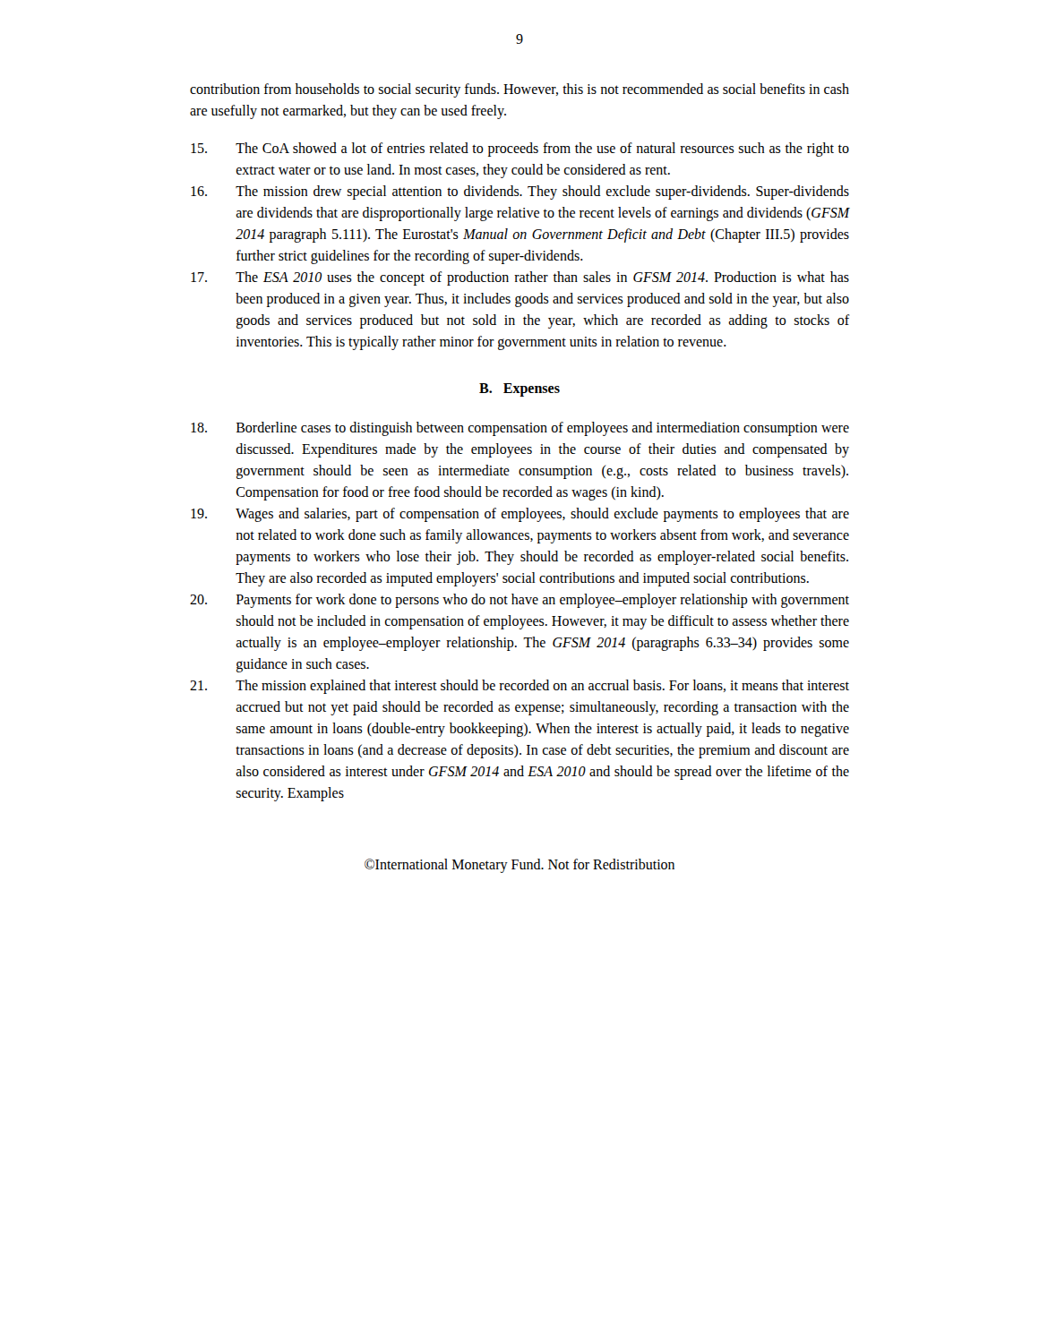9
contribution from households to social security funds. However, this is not recommended as social benefits in cash are usefully not earmarked, but they can be used freely.
15.
The CoA showed a lot of entries related to proceeds from the use of natural resources such as the right to extract water or to use land. In most cases, they could be considered as rent.
16.
The mission drew special attention to dividends. They should exclude super-dividends. Super-dividends are dividends that are disproportionally large relative to the recent levels of earnings and dividends (GFSM 2014 paragraph 5.111). The Eurostat's Manual on Government Deficit and Debt (Chapter III.5) provides further strict guidelines for the recording of super-dividends.
17.
The ESA 2010 uses the concept of production rather than sales in GFSM 2014. Production is what has been produced in a given year. Thus, it includes goods and services produced and sold in the year, but also goods and services produced but not sold in the year, which are recorded as adding to stocks of inventories. This is typically rather minor for government units in relation to revenue.
B. Expenses
18.
Borderline cases to distinguish between compensation of employees and intermediation consumption were discussed. Expenditures made by the employees in the course of their duties and compensated by government should be seen as intermediate consumption (e.g., costs related to business travels). Compensation for food or free food should be recorded as wages (in kind).
19.
Wages and salaries, part of compensation of employees, should exclude payments to employees that are not related to work done such as family allowances, payments to workers absent from work, and severance payments to workers who lose their job. They should be recorded as employer-related social benefits. They are also recorded as imputed employers' social contributions and imputed social contributions.
20.
Payments for work done to persons who do not have an employee–employer relationship with government should not be included in compensation of employees. However, it may be difficult to assess whether there actually is an employee–employer relationship. The GFSM 2014 (paragraphs 6.33–34) provides some guidance in such cases.
21.
The mission explained that interest should be recorded on an accrual basis. For loans, it means that interest accrued but not yet paid should be recorded as expense; simultaneously, recording a transaction with the same amount in loans (double-entry bookkeeping). When the interest is actually paid, it leads to negative transactions in loans (and a decrease of deposits). In case of debt securities, the premium and discount are also considered as interest under GFSM 2014 and ESA 2010 and should be spread over the lifetime of the security. Examples
©International Monetary Fund. Not for Redistribution